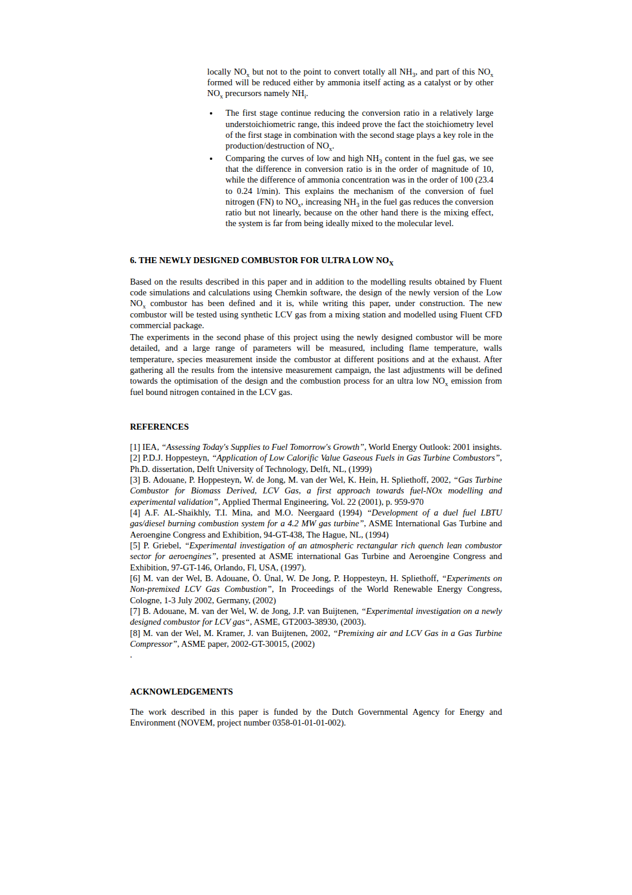locally NOx but not to the point to convert totally all NH3, and part of this NOx formed will be reduced either by ammonia itself acting as a catalyst or by other NOx precursors namely NHi.
The first stage continue reducing the conversion ratio in a relatively large understoichiometric range, this indeed prove the fact the stoichiometry level of the first stage in combination with the second stage plays a key role in the production/destruction of NOx.
Comparing the curves of low and high NH3 content in the fuel gas, we see that the difference in conversion ratio is in the order of magnitude of 10, while the difference of ammonia concentration was in the order of 100 (23.4 to 0.24 l/min). This explains the mechanism of the conversion of fuel nitrogen (FN) to NOx, increasing NH3 in the fuel gas reduces the conversion ratio but not linearly, because on the other hand there is the mixing effect, the system is far from being ideally mixed to the molecular level.
6. THE NEWLY DESIGNED COMBUSTOR FOR ULTRA LOW NOX
Based on the results described in this paper and in addition to the modelling results obtained by Fluent code simulations and calculations using Chemkin software, the design of the newly version of the Low NOx combustor has been defined and it is, while writing this paper, under construction. The new combustor will be tested using synthetic LCV gas from a mixing station and modelled using Fluent CFD commercial package.
The experiments in the second phase of this project using the newly designed combustor will be more detailed, and a large range of parameters will be measured, including flame temperature, walls temperature, species measurement inside the combustor at different positions and at the exhaust. After gathering all the results from the intensive measurement campaign, the last adjustments will be defined towards the optimisation of the design and the combustion process for an ultra low NOx emission from fuel bound nitrogen contained in the LCV gas.
REFERENCES
[1] IEA, “Assessing Today's Supplies to Fuel Tomorrow's Growth”, World Energy Outlook: 2001 insights.
[2] P.D.J. Hoppesteyn, “Application of Low Calorific Value Gaseous Fuels in Gas Turbine Combustors”, Ph.D. dissertation, Delft University of Technology, Delft, NL, (1999)
[3] B. Adouane, P. Hoppesteyn, W. de Jong, M. van der Wel, K. Hein, H. Spliethoff, 2002, “Gas Turbine Combustor for Biomass Derived, LCV Gas, a first approach towards fuel-NOx modelling and experimental validation”, Applied Thermal Engineering, Vol. 22 (2001), p. 959-970
[4] A.F. AL-Shaikhly, T.I. Mina, and M.O. Neergaard (1994) “Development of a duel fuel LBTU gas/diesel burning combustion system for a 4.2 MW gas turbine”, ASME International Gas Turbine and Aeroengine Congress and Exhibition, 94-GT-438, The Hague, NL, (1994)
[5] P. Griebel, “Experimental investigation of an atmospheric rectangular rich quench lean combustor sector for aeroengines”, presented at ASME international Gas Turbine and Aeroengine Congress and Exhibition, 97-GT-146, Orlando, Fl, USA, (1997).
[6] M. van der Wel, B. Adouane, Ö. Ünal, W. De Jong, P. Hoppesteyn, H. Spliethoff, “Experiments on Non-premixed LCV Gas Combustion”, In Proceedings of the World Renewable Energy Congress, Cologne, 1-3 July 2002, Germany, (2002)
[7] B. Adouane, M. van der Wel, W. de Jong, J.P. van Buijtenen, “Experimental investigation on a newly designed combustor for LCV gas“, ASME, GT2003-38930, (2003).
[8] M. van der Wel, M. Kramer, J. van Buijtenen, 2002, “Premixing air and LCV Gas in a Gas Turbine Compressor”, ASME paper, 2002-GT-30015, (2002)
.
ACKNOWLEDGEMENTS
The work described in this paper is funded by the Dutch Governmental Agency for Energy and Environment (NOVEM, project number 0358-01-01-01-002).